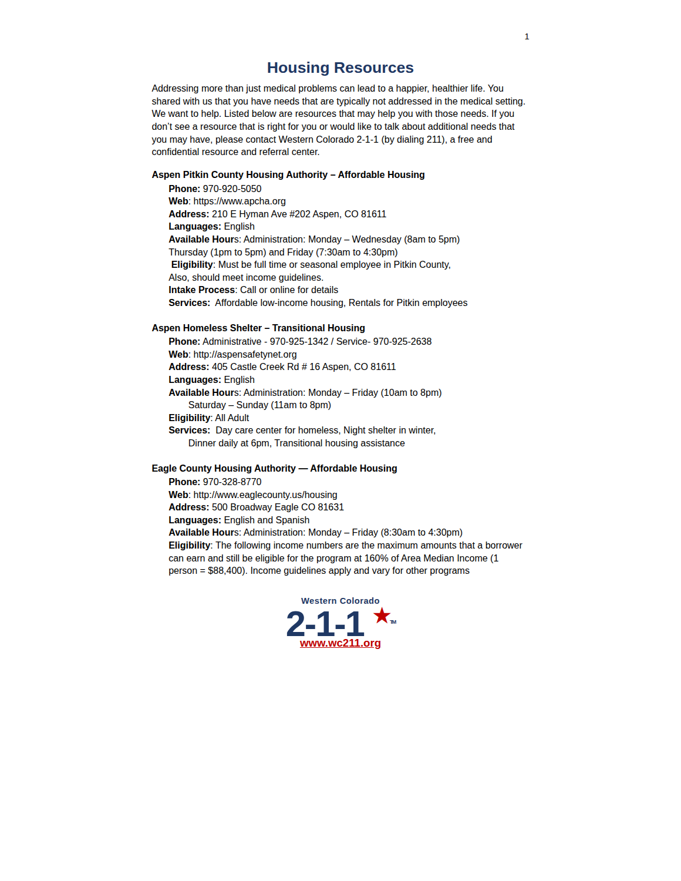1
Housing Resources
Addressing more than just medical problems can lead to a happier, healthier life. You shared with us that you have needs that are typically not addressed in the medical setting. We want to help. Listed below are resources that may help you with those needs. If you don’t see a resource that is right for you or would like to talk about additional needs that you may have, please contact Western Colorado 2-1-1 (by dialing 211), a free and confidential resource and referral center.
Aspen Pitkin County Housing Authority – Affordable Housing
Phone: 970-920-5050
Web: https://www.apcha.org
Address: 210 E Hyman Ave #202 Aspen, CO 81611
Languages: English
Available Hours: Administration: Monday – Wednesday (8am to 5pm)
Thursday (1pm to 5pm) and Friday (7:30am to 4:30pm)
Eligibility: Must be full time or seasonal employee in Pitkin County,
Also, should meet income guidelines.
Intake Process: Call or online for details
Services: Affordable low-income housing, Rentals for Pitkin employees
Aspen Homeless Shelter – Transitional Housing
Phone: Administrative - 970-925-1342 / Service- 970-925-2638
Web: http://aspensafetynet.org
Address: 405 Castle Creek Rd # 16 Aspen, CO 81611
Languages: English
Available Hours: Administration: Monday – Friday (10am to 8pm)
Saturday – Sunday (11am to 8pm)
Eligibility: All Adult
Services: Day care center for homeless, Night shelter in winter,
Dinner daily at 6pm, Transitional housing assistance
Eagle County Housing Authority — Affordable Housing
Phone: 970-328-8770
Web: http://www.eaglecounty.us/housing
Address: 500 Broadway Eagle CO 81631
Languages: English and Spanish
Available Hours: Administration: Monday – Friday (8:30am to 4:30pm)
Eligibility: The following income numbers are the maximum amounts that a borrower can earn and still be eligible for the program at 160% of Area Median Income (1 person = $88,400). Income guidelines apply and vary for other programs
Western Colorado
2-1-1 ★TM
www.wc211.org